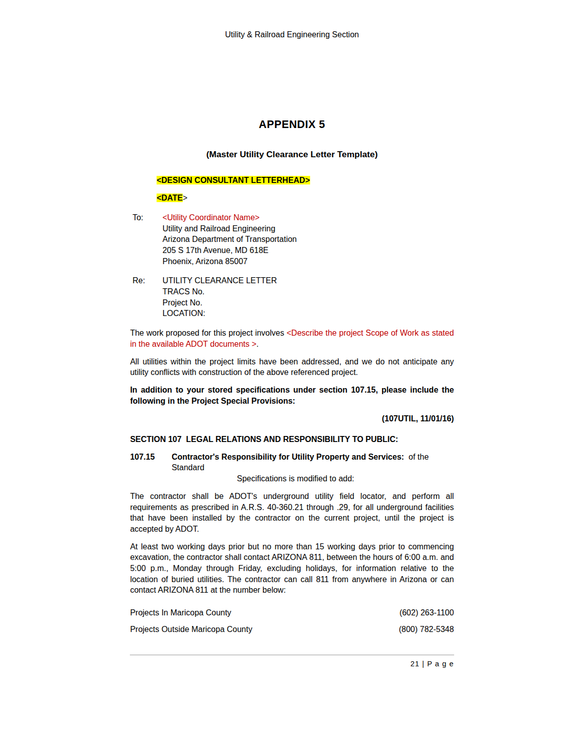Utility & Railroad Engineering Section
APPENDIX 5
(Master Utility Clearance Letter Template)
<DESIGN CONSULTANT LETTERHEAD>
<DATE>
| To: | <Utility Coordinator Name> Utility and Railroad Engineering Arizona Department of Transportation 205 S 17th Avenue, MD 618E Phoenix, Arizona 85007 |
| Re: | UTILITY CLEARANCE LETTER TRACS No. Project No. LOCATION: |
The work proposed for this project involves <Describe the project Scope of Work as stated in the available ADOT documents >.
All utilities within the project limits have been addressed, and we do not anticipate any utility conflicts with construction of the above referenced project.
In addition to your stored specifications under section 107.15, please include the following in the Project Special Provisions:
(107UTIL, 11/01/16)
SECTION 107 LEGAL RELATIONS AND RESPONSIBILITY TO PUBLIC:
107.15
Contractor's Responsibility for Utility Property and Services: of the Standard
Specifications is modified to add:
The contractor shall be ADOT's underground utility field locator, and perform all requirements as prescribed in A.R.S. 40-360.21 through .29, for all underground facilities that have been installed by the contractor on the current project, until the project is accepted by ADOT.
At least two working days prior but no more than 15 working days prior to commencing excavation, the contractor shall contact ARIZONA 811, between the hours of 6:00 a.m. and 5:00 p.m., Monday through Friday, excluding holidays, for information relative to the location of buried utilities. The contractor can call 811 from anywhere in Arizona or can contact ARIZONA 811 at the number below:
| Projects In Maricopa County | (602) 263-1100 |
| Projects Outside Maricopa County | (800) 782-5348 |
21 | P a g e